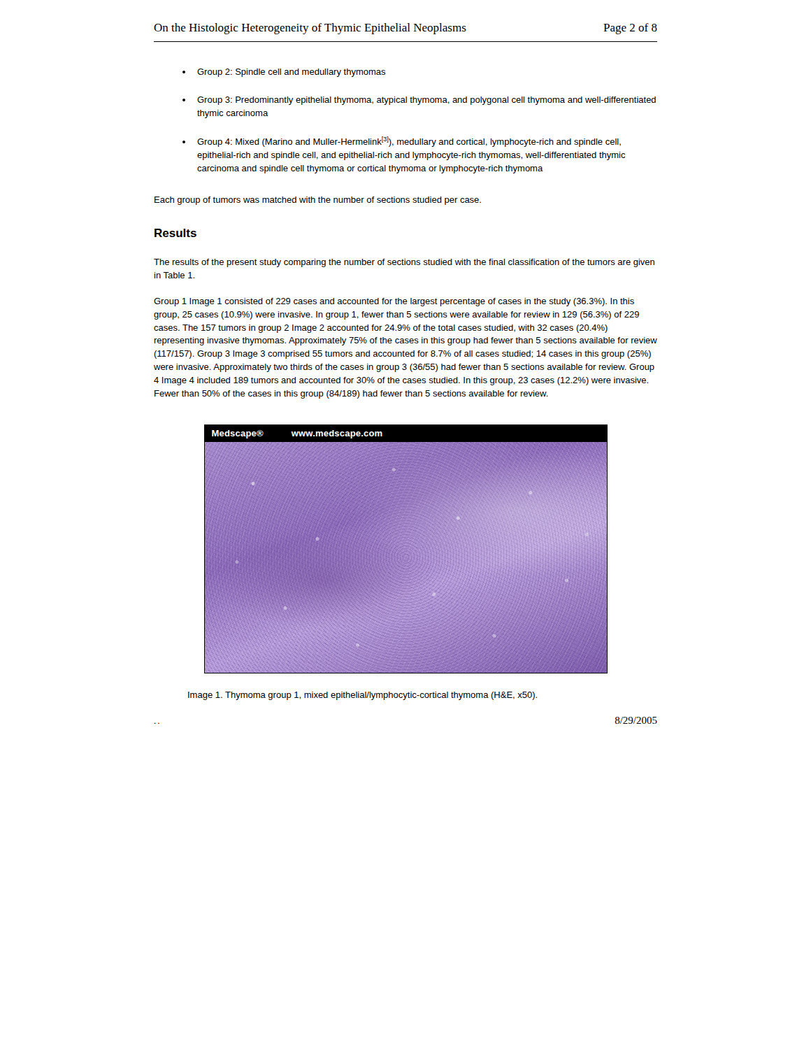On the Histologic Heterogeneity of Thymic Epithelial Neoplasms Page 2 of 8
Group 2: Spindle cell and medullary thymomas
Group 3: Predominantly epithelial thymoma, atypical thymoma, and polygonal cell thymoma and well-differentiated thymic carcinoma
Group 4: Mixed (Marino and Muller-Hermelink[3]), medullary and cortical, lymphocyte-rich and spindle cell, epithelial-rich and spindle cell, and epithelial-rich and lymphocyte-rich thymomas, well-differentiated thymic carcinoma and spindle cell thymoma or cortical thymoma or lymphocyte-rich thymoma
Each group of tumors was matched with the number of sections studied per case.
Results
The results of the present study comparing the number of sections studied with the final classification of the tumors are given in Table 1.
Group 1 Image 1 consisted of 229 cases and accounted for the largest percentage of cases in the study (36.3%). In this group, 25 cases (10.9%) were invasive. In group 1, fewer than 5 sections were available for review in 129 (56.3%) of 229 cases. The 157 tumors in group 2 Image 2 accounted for 24.9% of the total cases studied, with 32 cases (20.4%) representing invasive thymomas. Approximately 75% of the cases in this group had fewer than 5 sections available for review (117/157). Group 3 Image 3 comprised 55 tumors and accounted for 8.7% of all cases studied; 14 cases in this group (25%) were invasive. Approximately two thirds of the cases in group 3 (36/55) had fewer than 5 sections available for review. Group 4 Image 4 included 189 tumors and accounted for 30% of the cases studied. In this group, 23 cases (12.2%) were invasive. Fewer than 50% of the cases in this group (84/189) had fewer than 5 sections available for review.
Medscape®www.medscape.com
Image 1. Thymoma group 1, mixed epithelial/lymphocytic-cortical thymoma (H&E, x50).
.. 8/29/2005